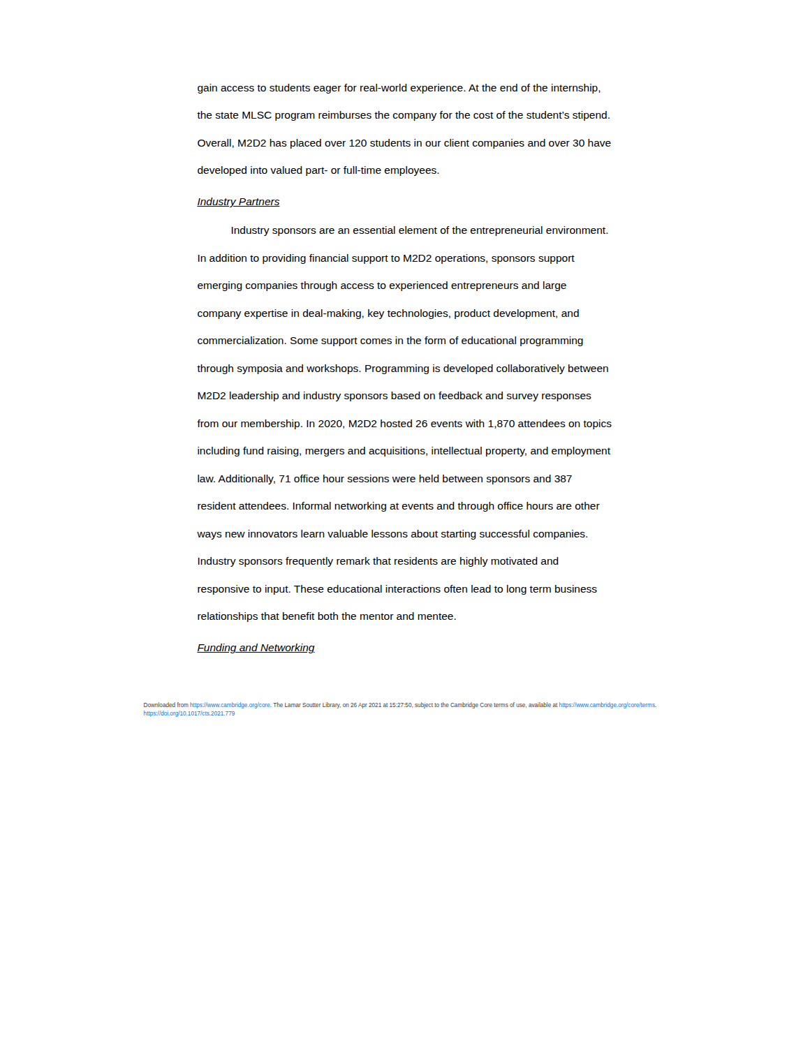gain access to students eager for real-world experience. At the end of the internship, the state MLSC program reimburses the company for the cost of the student’s stipend. Overall, M2D2 has placed over 120 students in our client companies and over 30 have developed into valued part- or full-time employees.
Industry Partners
Industry sponsors are an essential element of the entrepreneurial environment. In addition to providing financial support to M2D2 operations, sponsors support emerging companies through access to experienced entrepreneurs and large company expertise in deal-making, key technologies, product development, and commercialization. Some support comes in the form of educational programming through symposia and workshops. Programming is developed collaboratively between M2D2 leadership and industry sponsors based on feedback and survey responses from our membership. In 2020, M2D2 hosted 26 events with 1,870 attendees on topics including fund raising, mergers and acquisitions, intellectual property, and employment law. Additionally, 71 office hour sessions were held between sponsors and 387 resident attendees. Informal networking at events and through office hours are other ways new innovators learn valuable lessons about starting successful companies. Industry sponsors frequently remark that residents are highly motivated and responsive to input. These educational interactions often lead to long term business relationships that benefit both the mentor and mentee.
Funding and Networking
Downloaded from https://www.cambridge.org/core. The Lamar Soutter Library, on 26 Apr 2021 at 15:27:50, subject to the Cambridge Core terms of use, available at https://www.cambridge.org/core/terms.
https://doi.org/10.1017/cts.2021.779